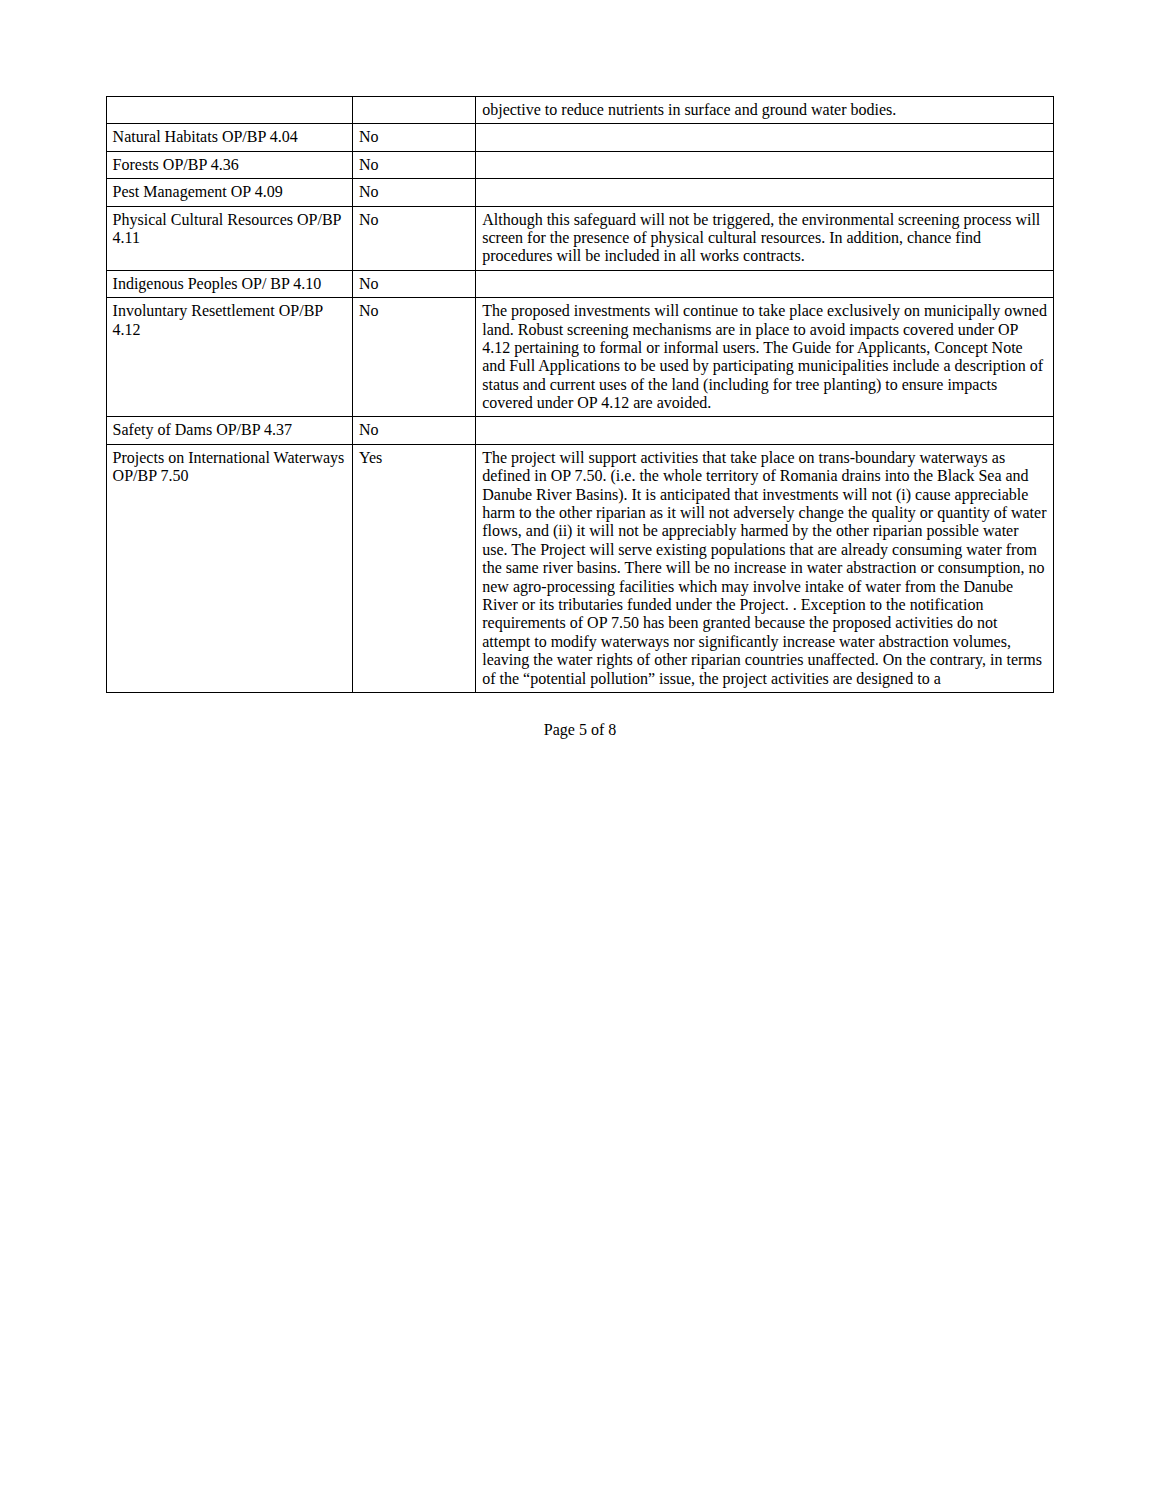| | | objective to reduce nutrients in surface and ground water bodies. |
| Natural Habitats OP/BP 4.04 | No | |
| Forests OP/BP 4.36 | No | |
| Pest Management OP 4.09 | No | |
| Physical Cultural Resources OP/BP 4.11 | No | Although this safeguard will not be triggered, the environmental screening process will screen for the presence of physical cultural resources. In addition, chance find procedures will be included in all works contracts. |
| Indigenous Peoples OP/ BP 4.10 | No | |
| Involuntary Resettlement OP/BP 4.12 | No | The proposed investments will continue to take place exclusively on municipally owned land. Robust screening mechanisms are in place to avoid impacts covered under OP 4.12 pertaining to formal or informal users. The Guide for Applicants, Concept Note and Full Applications to be used by participating municipalities include a description of status and current uses of the land (including for tree planting) to ensure impacts covered under OP 4.12 are avoided. |
| Safety of Dams OP/BP 4.37 | No | |
| Projects on International Waterways OP/BP 7.50 | Yes | The project will support activities that take place on trans-boundary waterways as defined in OP 7.50. (i.e. the whole territory of Romania drains into the Black Sea and Danube River Basins). It is anticipated that investments will not (i) cause appreciable harm to the other riparian as it will not adversely change the quality or quantity of water flows, and (ii) it will not be appreciably harmed by the other riparian possible water use. The Project will serve existing populations that are already consuming water from the same river basins. There will be no increase in water abstraction or consumption, no new agro-processing facilities which may involve intake of water from the Danube River or its tributaries funded under the Project. . Exception to the notification requirements of OP 7.50 has been granted because the proposed activities do not attempt to modify waterways nor significantly increase water abstraction volumes, leaving the water rights of other riparian countries unaffected. On the contrary, in terms of the “potential pollution” issue, the project activities are designed to a |
Page 5 of 8